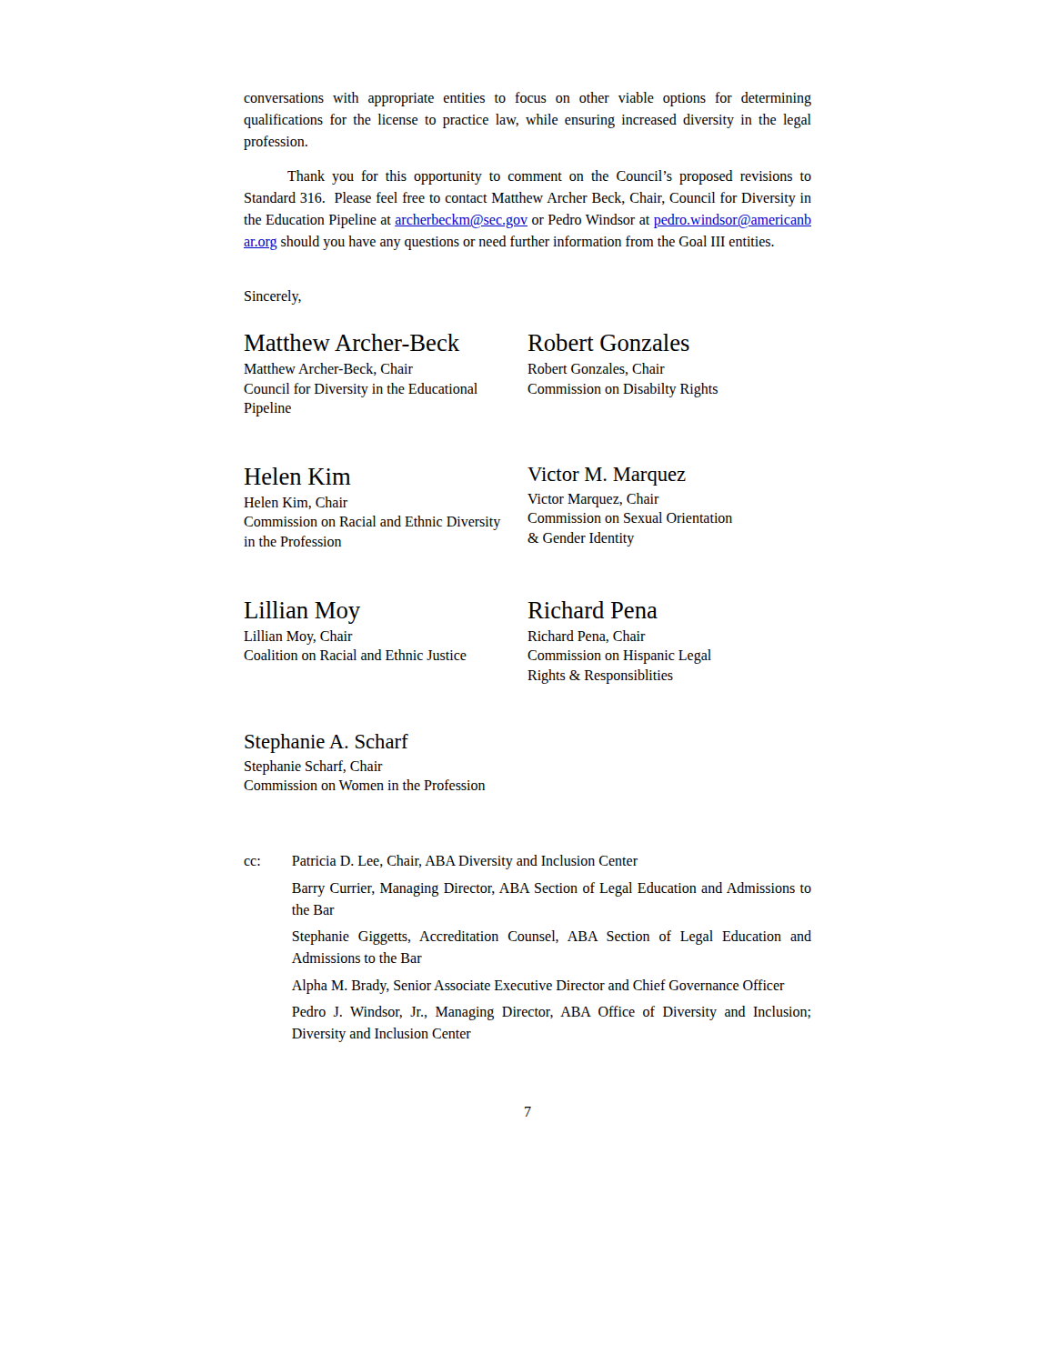conversations with appropriate entities to focus on other viable options for determining qualifications for the license to practice law, while ensuring increased diversity in the legal profession.
Thank you for this opportunity to comment on the Council’s proposed revisions to Standard 316. Please feel free to contact Matthew Archer Beck, Chair, Council for Diversity in the Education Pipeline at archerbeckm@sec.gov or Pedro Windsor at pedro.windsor@americanbar.org should you have any questions or need further information from the Goal III entities.
Sincerely,
| Matthew Archer-Beck Matthew Archer-Beck, Chair Council for Diversity in the Educational Pipeline | Robert Gonzales Robert Gonzales, Chair Commission on Disabilty Rights |
| Helen Kim Helen Kim, Chair Commission on Racial and Ethnic Diversity in the Profession | Victor M. Marquez Victor Marquez, Chair Commission on Sexual Orientation & Gender Identity |
| Lillian Moy Lillian Moy, Chair Coalition on Racial and Ethnic Justice | Richard Pena Richard Pena, Chair Commission on Hispanic Legal Rights & Responsiblities |
| Stephanie A. Scharf Stephanie Scharf, Chair Commission on Women in the Profession | |
| cc: | Patricia D. Lee, Chair, ABA Diversity and Inclusion Center Barry Currier, Managing Director, ABA Section of Legal Education and Admissions to the Bar Stephanie Giggetts, Accreditation Counsel, ABA Section of Legal Education and Admissions to the Bar Alpha M. Brady, Senior Associate Executive Director and Chief Governance Officer Pedro J. Windsor, Jr., Managing Director, ABA Office of Diversity and Inclusion; Diversity and Inclusion Center |
7